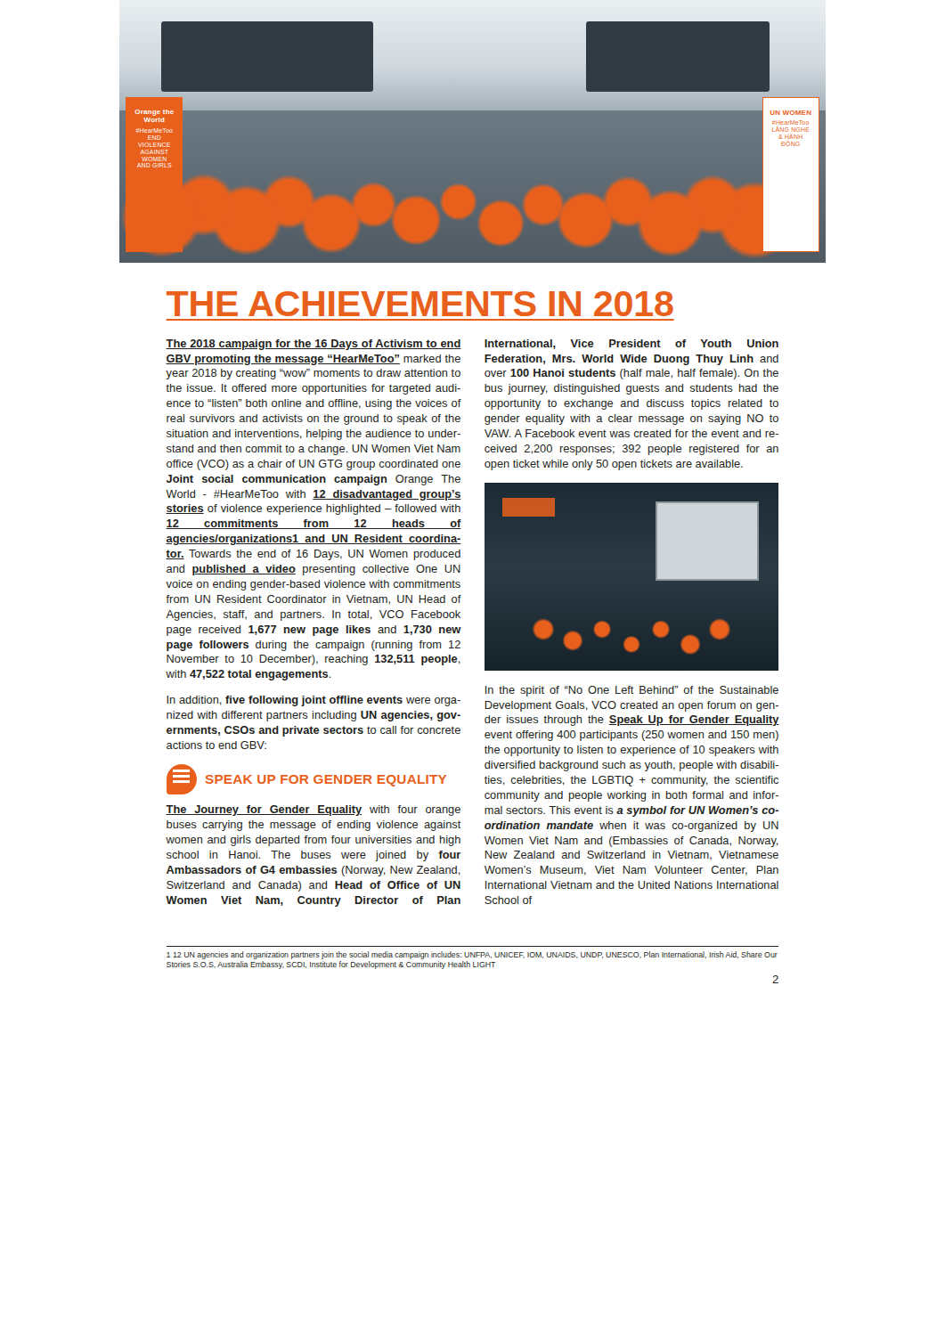Orange the World#HearMeToo
END VIOLENCE
AGAINST WOMEN
AND GIRLS
UN WOMEN#HearMeToo
LẮNG NGHE
& HÀNH ĐỘNG
THE ACHIEVEMENTS IN 2018
The 2018 campaign for the 16 Days of Activism to end GBV promoting the message “HearMeToo” marked the year 2018 by creating “wow” moments to draw attention to the issue. It offered more opportunities for targeted audience to “listen” both online and offline, using the voices of real survivors and activists on the ground to speak of the situation and interventions, helping the audience to understand and then commit to a change. UN Women Viet Nam office (VCO) as a chair of UN GTG group coordinated one Joint social communication campaign Orange The World - #HearMeToo with 12 disadvantaged group’s stories of violence experience highlighted – followed with 12 commitments from 12 heads of agencies/organizations1 and UN Resident coordinator. Towards the end of 16 Days, UN Women produced and published a video presenting collective One UN voice on ending gender-based violence with commitments from UN Resident Coordinator in Vietnam, UN Head of Agencies, staff, and partners. In total, VCO Facebook page received 1,677 new page likes and 1,730 new page followers during the campaign (running from 12 November to 10 December), reaching 132,511 people, with 47,522 total engagements.
In addition, five following joint offline events were organized with different partners including UN agencies, governments, CSOs and private sectors to call for concrete actions to end GBV:
SPEAK UP FOR GENDER EQUALITY
The Journey for Gender Equality with four orange buses carrying the message of ending violence against women and girls departed from four universities and high school in Hanoi. The buses were joined by four Ambassadors of G4 embassies (Norway, New Zealand, Switzerland and Canada) and Head of Office of UN Women Viet Nam, Country Director of Plan International, Vice President of Youth Union Federation, Mrs. World Wide Duong Thuy Linh and over 100 Hanoi students (half male, half female). On the bus journey, distinguished guests and students had the opportunity to exchange and discuss topics related to gender equality with a clear message on saying NO to VAW. A Facebook event was created for the event and received 2,200 responses; 392 people registered for an open ticket while only 50 open tickets are available.
In the spirit of “No One Left Behind” of the Sustainable Development Goals, VCO created an open forum on gender issues through the Speak Up for Gender Equality event offering 400 participants (250 women and 150 men) the opportunity to listen to experience of 10 speakers with diversified background such as youth, people with disabilities, celebrities, the LGBTIQ + community, the scientific community and people working in both formal and informal sectors. This event is a symbol for UN Women’s coordination mandate when it was co-organized by UN Women Viet Nam and (Embassies of Canada, Norway, New Zealand and Switzerland in Vietnam, Vietnamese Women’s Museum, Viet Nam Volunteer Center, Plan International Vietnam and the United Nations International School of
1 12 UN agencies and organization partners join the social media campaign includes: UNFPA, UNICEF, IOM, UNAIDS, UNDP, UNESCO, Plan International, Irish Aid, Share Our Stories S.O.S, Australia Embassy, SCDI, Institute for Development & Community Health LIGHT
2